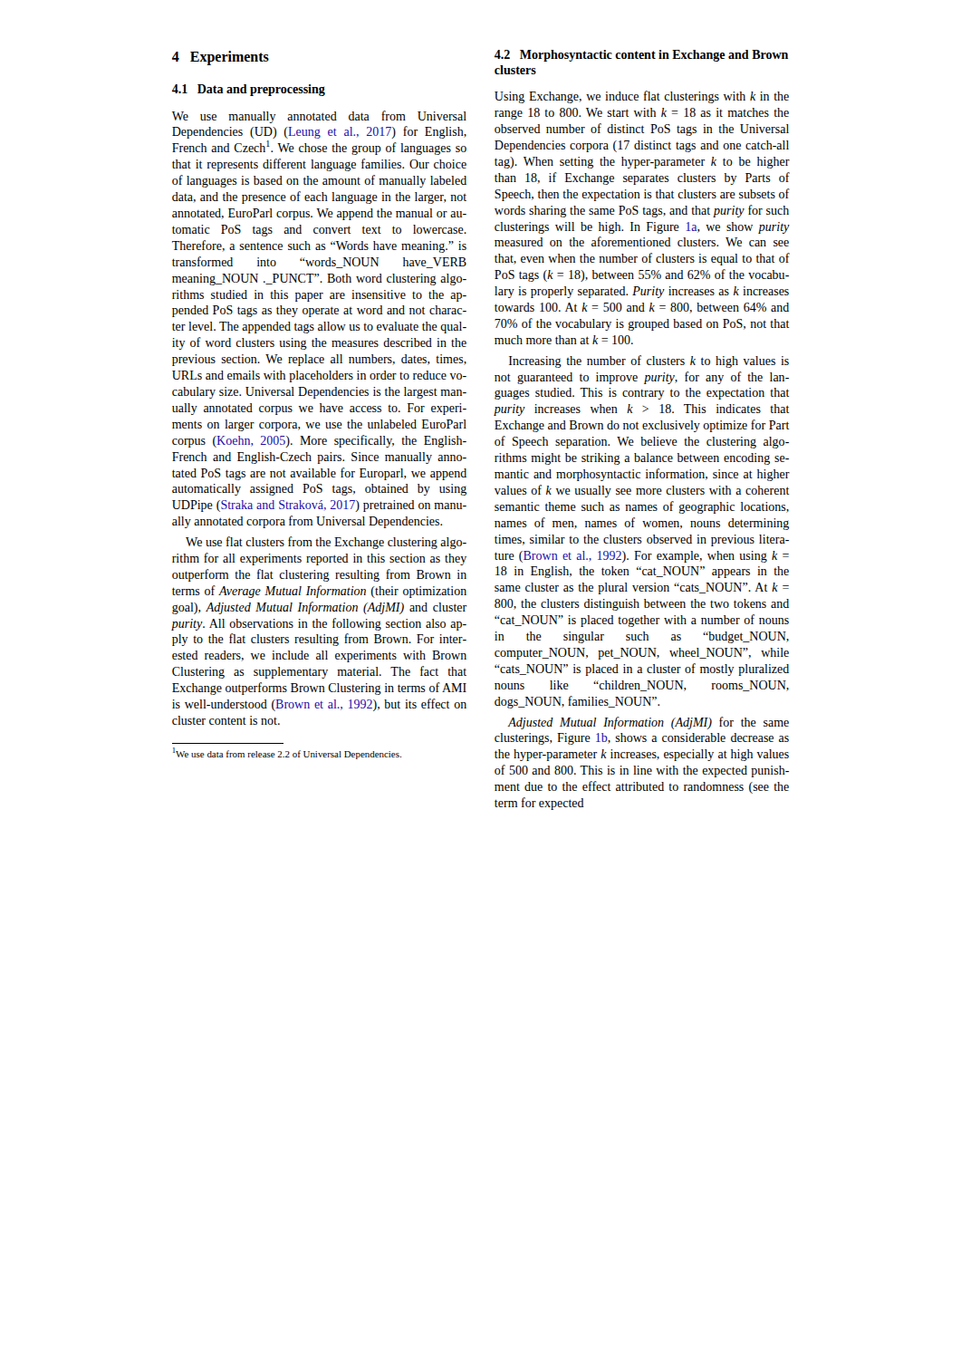4 Experiments
4.1 Data and preprocessing
We use manually annotated data from Universal Dependencies (UD) (Leung et al., 2017) for English, French and Czech1. We chose the group of languages so that it represents different language families. Our choice of languages is based on the amount of manually labeled data, and the presence of each language in the larger, not annotated, EuroParl corpus. We append the manual or automatic PoS tags and convert text to lowercase. Therefore, a sentence such as “Words have meaning.” is transformed into “words_NOUN have_VERB meaning_NOUN ._PUNCT”. Both word clustering algorithms studied in this paper are insensitive to the appended PoS tags as they operate at word and not character level. The appended tags allow us to evaluate the quality of word clusters using the measures described in the previous section. We replace all numbers, dates, times, URLs and emails with placeholders in order to reduce vocabulary size. Universal Dependencies is the largest manually annotated corpus we have access to. For experiments on larger corpora, we use the unlabeled EuroParl corpus (Koehn, 2005). More specifically, the English-French and English-Czech pairs. Since manually annotated PoS tags are not available for Europarl, we append automatically assigned PoS tags, obtained by using UDPipe (Straka and Straková, 2017) pretrained on manually annotated corpora from Universal Dependencies.
We use flat clusters from the Exchange clustering algorithm for all experiments reported in this section as they outperform the flat clustering resulting from Brown in terms of Average Mutual Information (their optimization goal), Adjusted Mutual Information (AdjMI) and cluster purity. All observations in the following section also apply to the flat clusters resulting from Brown. For interested readers, we include all experiments with Brown Clustering as supplementary material. The fact that Exchange outperforms Brown Clustering in terms of AMI is well-understood (Brown et al., 1992), but its effect on cluster content is not.
1We use data from release 2.2 of Universal Dependencies.
4.2 Morphosyntactic content in Exchange and Brown clusters
Using Exchange, we induce flat clusterings with k in the range 18 to 800. We start with k = 18 as it matches the observed number of distinct PoS tags in the Universal Dependencies corpora (17 distinct tags and one catch-all tag). When setting the hyper-parameter k to be higher than 18, if Exchange separates clusters by Parts of Speech, then the expectation is that clusters are subsets of words sharing the same PoS tags, and that purity for such clusterings will be high. In Figure 1a, we show purity measured on the aforementioned clusters. We can see that, even when the number of clusters is equal to that of PoS tags (k = 18), between 55% and 62% of the vocabulary is properly separated. Purity increases as k increases towards 100. At k = 500 and k = 800, between 64% and 70% of the vocabulary is grouped based on PoS, not that much more than at k = 100.
Increasing the number of clusters k to high values is not guaranteed to improve purity, for any of the languages studied. This is contrary to the expectation that purity increases when k > 18. This indicates that Exchange and Brown do not exclusively optimize for Part of Speech separation. We believe the clustering algorithms might be striking a balance between encoding semantic and morphosyntactic information, since at higher values of k we usually see more clusters with a coherent semantic theme such as names of geographic locations, names of men, names of women, nouns determining times, similar to the clusters observed in previous literature (Brown et al., 1992). For example, when using k = 18 in English, the token “cat_NOUN” appears in the same cluster as the plural version “cats_NOUN”. At k = 800, the clusters distinguish between the two tokens and “cat_NOUN” is placed together with a number of nouns in the singular such as “budget_NOUN, computer_NOUN, pet_NOUN, wheel_NOUN”, while “cats_NOUN” is placed in a cluster of mostly pluralized nouns like “children_NOUN, rooms_NOUN, dogs_NOUN, families_NOUN”.
Adjusted Mutual Information (AdjMI) for the same clusterings, Figure 1b, shows a considerable decrease as the hyper-parameter k increases, especially at high values of 500 and 800. This is in line with the expected punishment due to the effect attributed to randomness (see the term for expected